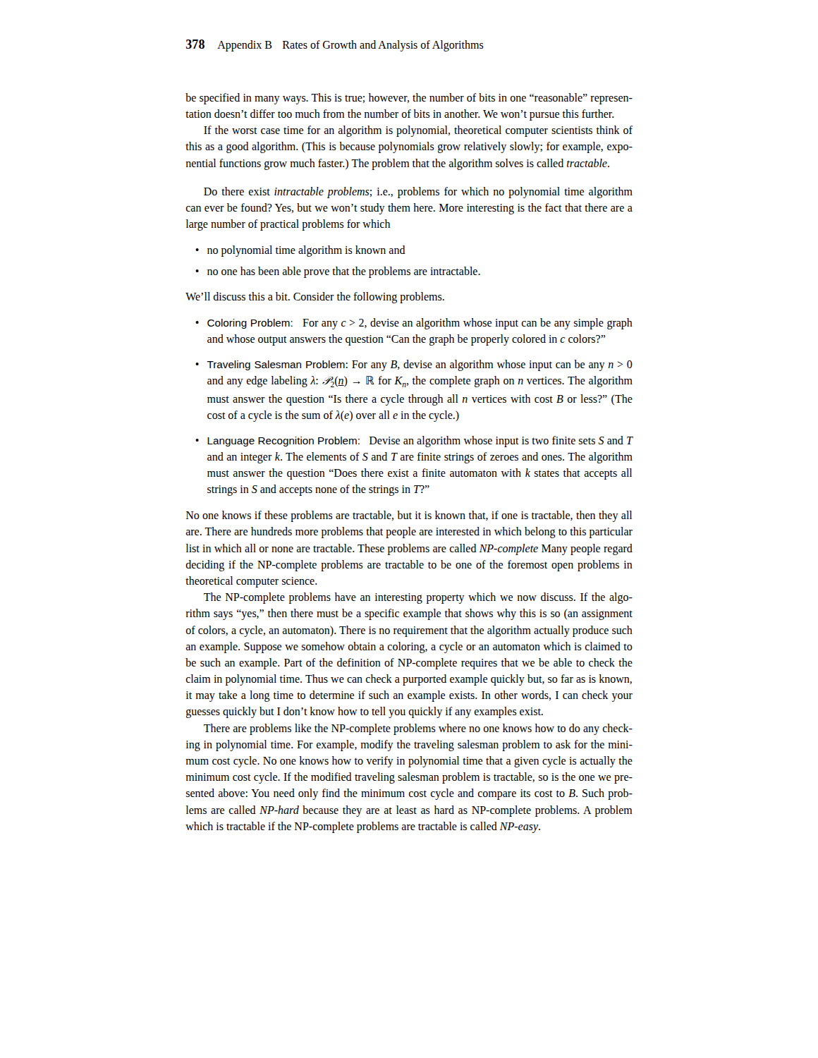378 Appendix BRates of Growth and Analysis of Algorithms
be specified in many ways. This is true; however, the number of bits in one “reasonable” representation doesn’t differ too much from the number of bits in another. We won’t pursue this further.
If the worst case time for an algorithm is polynomial, theoretical computer scientists think of this as a good algorithm. (This is because polynomials grow relatively slowly; for example, exponential functions grow much faster.) The problem that the algorithm solves is called tractable.
Do there exist intractable problems; i.e., problems for which no polynomial time algorithm can ever be found? Yes, but we won’t study them here. More interesting is the fact that there are a large number of practical problems for which
no polynomial time algorithm is known and
no one has been able prove that the problems are intractable.
We’ll discuss this a bit. Consider the following problems.
Coloring Problem: For any c > 2, devise an algorithm whose input can be any simple graph and whose output answers the question “Can the graph be properly colored in c colors?”
Traveling Salesman Problem: For any B, devise an algorithm whose input can be any n > 0 and any edge labeling λ: 𝒫2(n) → ℝ for Kn, the complete graph on n vertices. The algorithm must answer the question “Is there a cycle through all n vertices with cost B or less?” (The cost of a cycle is the sum of λ(e) over all e in the cycle.)
Language Recognition Problem: Devise an algorithm whose input is two finite sets S and T and an integer k. The elements of S and T are finite strings of zeroes and ones. The algorithm must answer the question “Does there exist a finite automaton with k states that accepts all strings in S and accepts none of the strings in T?”
No one knows if these problems are tractable, but it is known that, if one is tractable, then they all are. There are hundreds more problems that people are interested in which belong to this particular list in which all or none are tractable. These problems are called NP-complete Many people regard deciding if the NP-complete problems are tractable to be one of the foremost open problems in theoretical computer science.
The NP-complete problems have an interesting property which we now discuss. If the algorithm says “yes,” then there must be a specific example that shows why this is so (an assignment of colors, a cycle, an automaton). There is no requirement that the algorithm actually produce such an example. Suppose we somehow obtain a coloring, a cycle or an automaton which is claimed to be such an example. Part of the definition of NP-complete requires that we be able to check the claim in polynomial time. Thus we can check a purported example quickly but, so far as is known, it may take a long time to determine if such an example exists. In other words, I can check your guesses quickly but I don’t know how to tell you quickly if any examples exist.
There are problems like the NP-complete problems where no one knows how to do any checking in polynomial time. For example, modify the traveling salesman problem to ask for the minimum cost cycle. No one knows how to verify in polynomial time that a given cycle is actually the minimum cost cycle. If the modified traveling salesman problem is tractable, so is the one we presented above: You need only find the minimum cost cycle and compare its cost to B. Such problems are called NP-hard because they are at least as hard as NP-complete problems. A problem which is tractable if the NP-complete problems are tractable is called NP-easy.